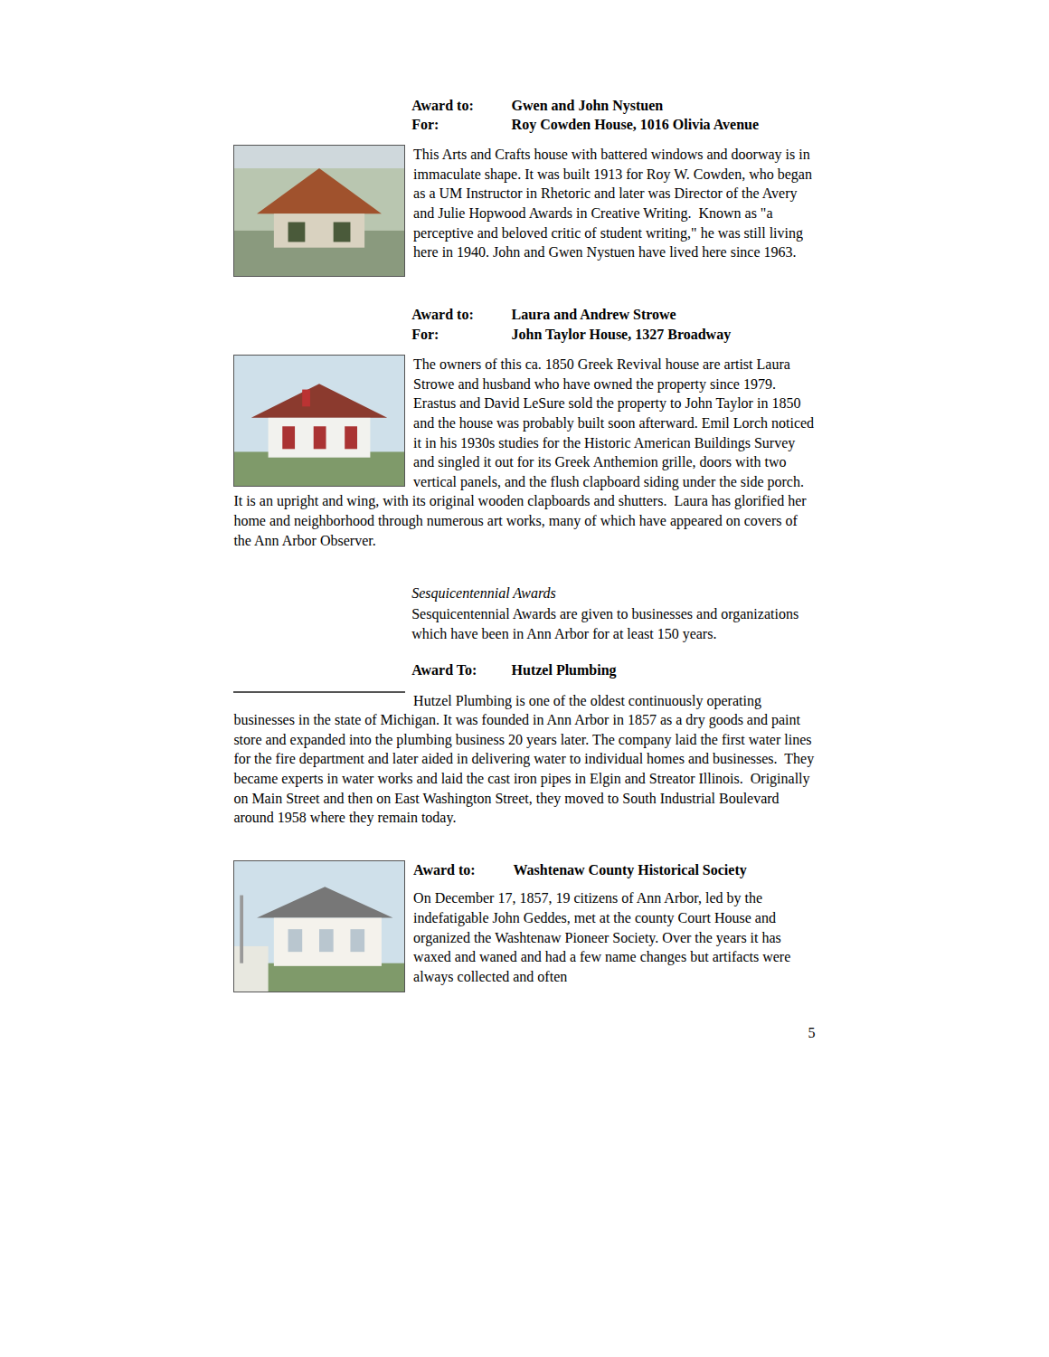Award to: Gwen and John Nystuen
For: Roy Cowden House, 1016 Olivia Avenue
This Arts and Crafts house with battered windows and doorway is in immaculate shape. It was built 1913 for Roy W. Cowden, who began as a UM Instructor in Rhetoric and later was Director of the Avery and Julie Hopwood Awards in Creative Writing. Known as "a perceptive and beloved critic of student writing," he was still living here in 1940. John and Gwen Nystuen have lived here since 1963.
Award to: Laura and Andrew Strowe
For: John Taylor House, 1327 Broadway
The owners of this ca. 1850 Greek Revival house are artist Laura Strowe and husband who have owned the property since 1979. Erastus and David LeSure sold the property to John Taylor in 1850 and the house was probably built soon afterward. Emil Lorch noticed it in his 1930s studies for the Historic American Buildings Survey and singled it out for its Greek Anthemion grille, doors with two vertical panels, and the flush clapboard siding under the side porch. It is an upright and wing, with its original wooden clapboards and shutters. Laura has glorified her home and neighborhood through numerous art works, many of which have appeared on covers of the Ann Arbor Observer.
Sesquicentennial Awards
Sesquicentennial Awards are given to businesses and organizations which have been in Ann Arbor for at least 150 years.
Award To: Hutzel Plumbing
Hutzel Plumbing is one of the oldest continuously operating businesses in the state of Michigan. It was founded in Ann Arbor in 1857 as a dry goods and paint store and expanded into the plumbing business 20 years later. The company laid the first water lines for the fire department and later aided in delivering water to individual homes and businesses. They became experts in water works and laid the cast iron pipes in Elgin and Streator Illinois. Originally on Main Street and then on East Washington Street, they moved to South Industrial Boulevard around 1958 where they remain today.
Award to: Washtenaw County Historical Society
On December 17, 1857, 19 citizens of Ann Arbor, led by the indefatigable John Geddes, met at the county Court House and organized the Washtenaw Pioneer Society. Over the years it has waxed and waned and had a few name changes but artifacts were always collected and often
5